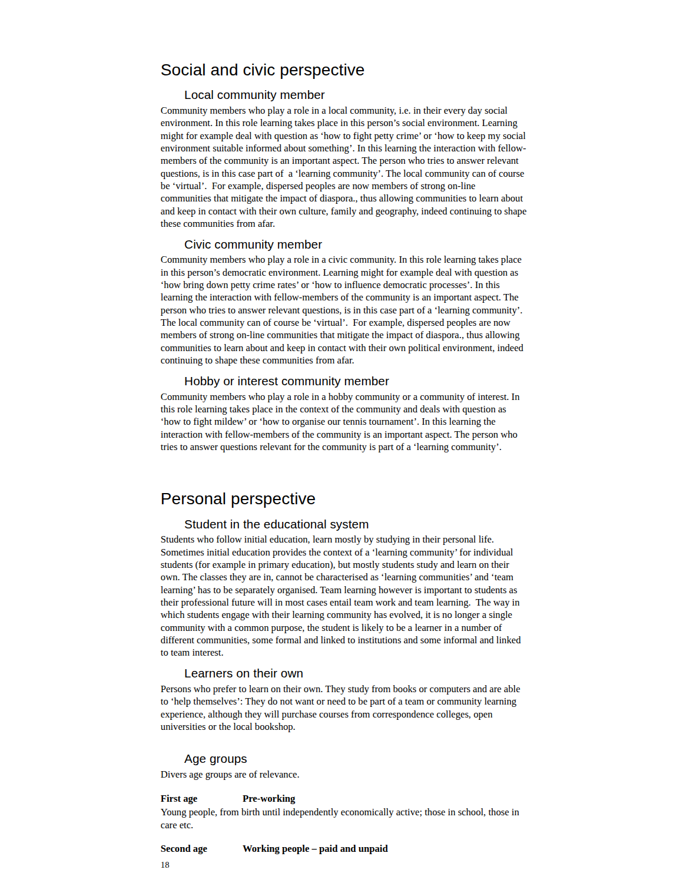Social and civic perspective
Local community member
Community members who play a role in a local community, i.e. in their every day social environment. In this role learning takes place in this person’s social environment. Learning might for example deal with question as ‘how to fight petty crime’ or ‘how to keep my social environment suitable informed about something’. In this learning the interaction with fellow-members of the community is an important aspect. The person who tries to answer relevant questions, is in this case part of a ‘learning community’. The local community can of course be ‘virtual’. For example, dispersed peoples are now members of strong on-line communities that mitigate the impact of diaspora., thus allowing communities to learn about and keep in contact with their own culture, family and geography, indeed continuing to shape these communities from afar.
Civic community member
Community members who play a role in a civic community. In this role learning takes place in this person’s democratic environment. Learning might for example deal with question as ‘how bring down petty crime rates’ or ‘how to influence democratic processes’. In this learning the interaction with fellow-members of the community is an important aspect. The person who tries to answer relevant questions, is in this case part of a ‘learning community’. The local community can of course be ‘virtual’. For example, dispersed peoples are now members of strong on-line communities that mitigate the impact of diaspora., thus allowing communities to learn about and keep in contact with their own political environment, indeed continuing to shape these communities from afar.
Hobby or interest community member
Community members who play a role in a hobby community or a community of interest. In this role learning takes place in the context of the community and deals with question as ‘how to fight mildew’ or ‘how to organise our tennis tournament’. In this learning the interaction with fellow-members of the community is an important aspect. The person who tries to answer questions relevant for the community is part of a ‘learning community’.
Personal perspective
Student in the educational system
Students who follow initial education, learn mostly by studying in their personal life. Sometimes initial education provides the context of a ‘learning community’ for individual students (for example in primary education), but mostly students study and learn on their own. The classes they are in, cannot be characterised as ‘learning communities’ and ‘team learning’ has to be separately organised. Team learning however is important to students as their professional future will in most cases entail team work and team learning. The way in which students engage with their learning community has evolved, it is no longer a single community with a common purpose, the student is likely to be a learner in a number of different communities, some formal and linked to institutions and some informal and linked to team interest.
Learners on their own
Persons who prefer to learn on their own. They study from books or computers and are able to ‘help themselves’: They do not want or need to be part of a team or community learning experience, although they will purchase courses from correspondence colleges, open universities or the local bookshop.
Age groups
Divers age groups are of relevance.
First age Pre-working
Young people, from birth until independently economically active; those in school, those in care etc.
Second age Working people – paid and unpaid
18